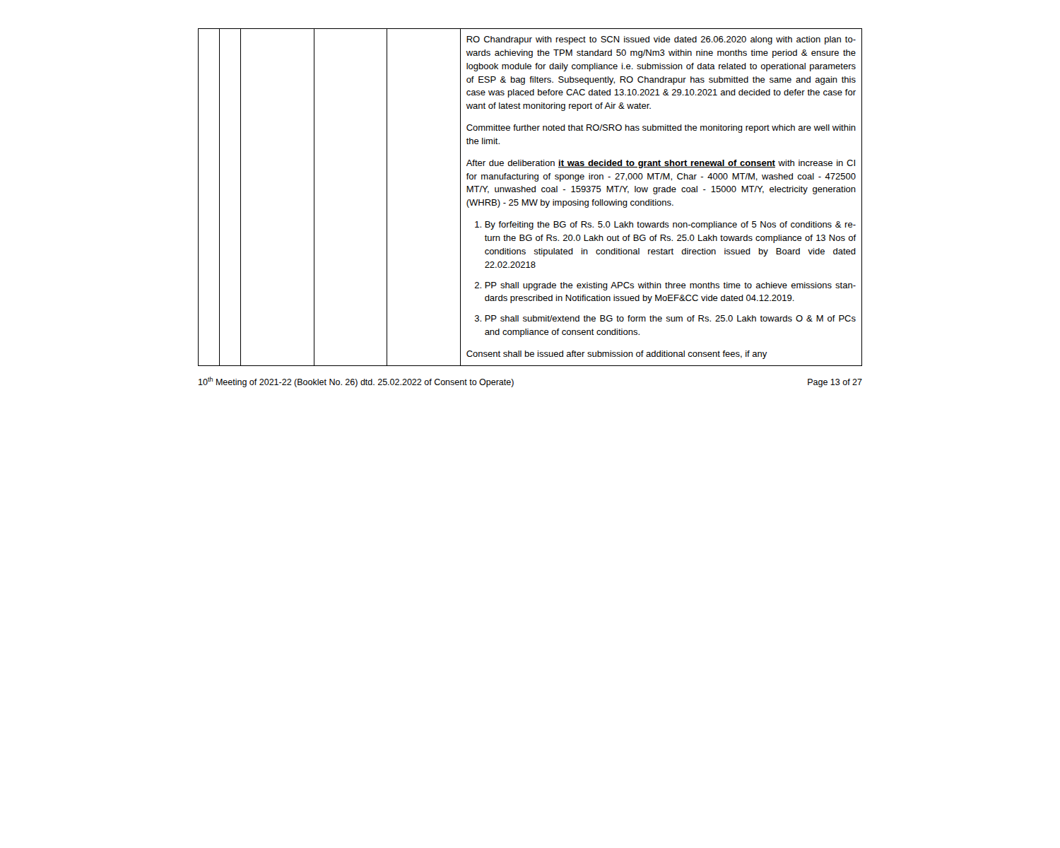| | | | | | RO Chandrapur with respect to SCN issued vide dated 26.06.2020 along with action plan towards achieving the TPM standard 50 mg/Nm3 within nine months time period & ensure the logbook module for daily compliance i.e. submission of data related to operational parameters of ESP & bag filters. Subsequently, RO Chandrapur has submitted the same and again this case was placed before CAC dated 13.10.2021 & 29.10.2021 and decided to defer the case for want of latest monitoring report of Air & water. Committee further noted that RO/SRO has submitted the monitoring report which are well within the limit. After due deliberation it was decided to grant short renewal of consent with increase in CI for manufacturing of sponge iron - 27,000 MT/M, Char - 4000 MT/M, washed coal - 472500 MT/Y, unwashed coal - 159375 MT/Y, low grade coal - 15000 MT/Y, electricity generation (WHRB) - 25 MW by imposing following conditions. By forfeiting the BG of Rs. 5.0 Lakh towards non-compliance of 5 Nos of conditions & return the BG of Rs. 20.0 Lakh out of BG of Rs. 25.0 Lakh towards compliance of 13 Nos of conditions stipulated in conditional restart direction issued by Board vide dated 22.02.20218 PP shall upgrade the existing APCs within three months time to achieve emissions standards prescribed in Notification issued by MoEF&CC vide dated 04.12.2019. PP shall submit/extend the BG to form the sum of Rs. 25.0 Lakh towards O & M of PCs and compliance of consent conditions. Consent shall be issued after submission of additional consent fees, if any |
10th Meeting of 2021-22 (Booklet No. 26) dtd. 25.02.2022 of Consent to Operate)
Page 13 of 27